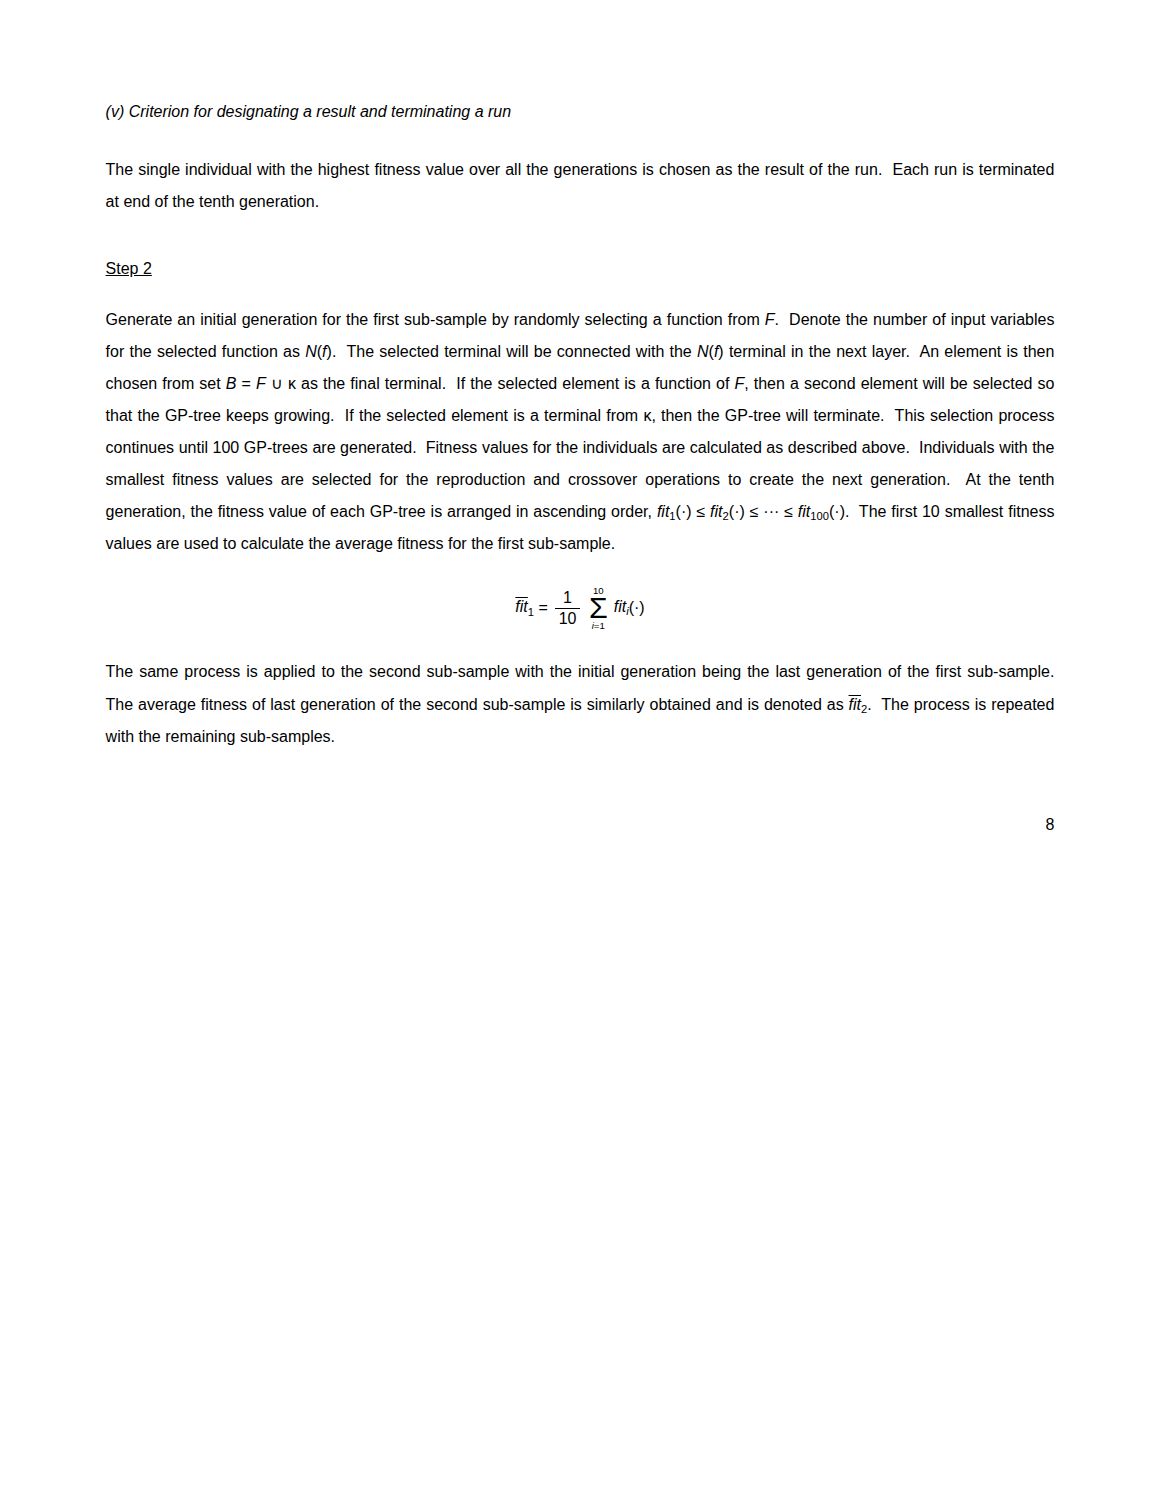(v) Criterion for designating a result and terminating a run
The single individual with the highest fitness value over all the generations is chosen as the result of the run. Each run is terminated at end of the tenth generation.
Step 2
Generate an initial generation for the first sub-sample by randomly selecting a function from F. Denote the number of input variables for the selected function as N(f). The selected terminal will be connected with the N(f) terminal in the next layer. An element is then chosen from set B = F ∪ κ as the final terminal. If the selected element is a function of F, then a second element will be selected so that the GP-tree keeps growing. If the selected element is a terminal from κ, then the GP-tree will terminate. This selection process continues until 100 GP-trees are generated. Fitness values for the individuals are calculated as described above. Individuals with the smallest fitness values are selected for the reproduction and crossover operations to create the next generation. At the tenth generation, the fitness value of each GP-tree is arranged in ascending order, fit1(·) ≤ fit2(·) ≤ ··· ≤ fit100(·). The first 10 smallest fitness values are used to calculate the average fitness for the first sub-sample.
fit1 = 110 10 Σi=1 fiti(·)
The same process is applied to the second sub-sample with the initial generation being the last generation of the first sub-sample. The average fitness of last generation of the second sub-sample is similarly obtained and is denoted as fit2. The process is repeated with the remaining sub-samples.
8